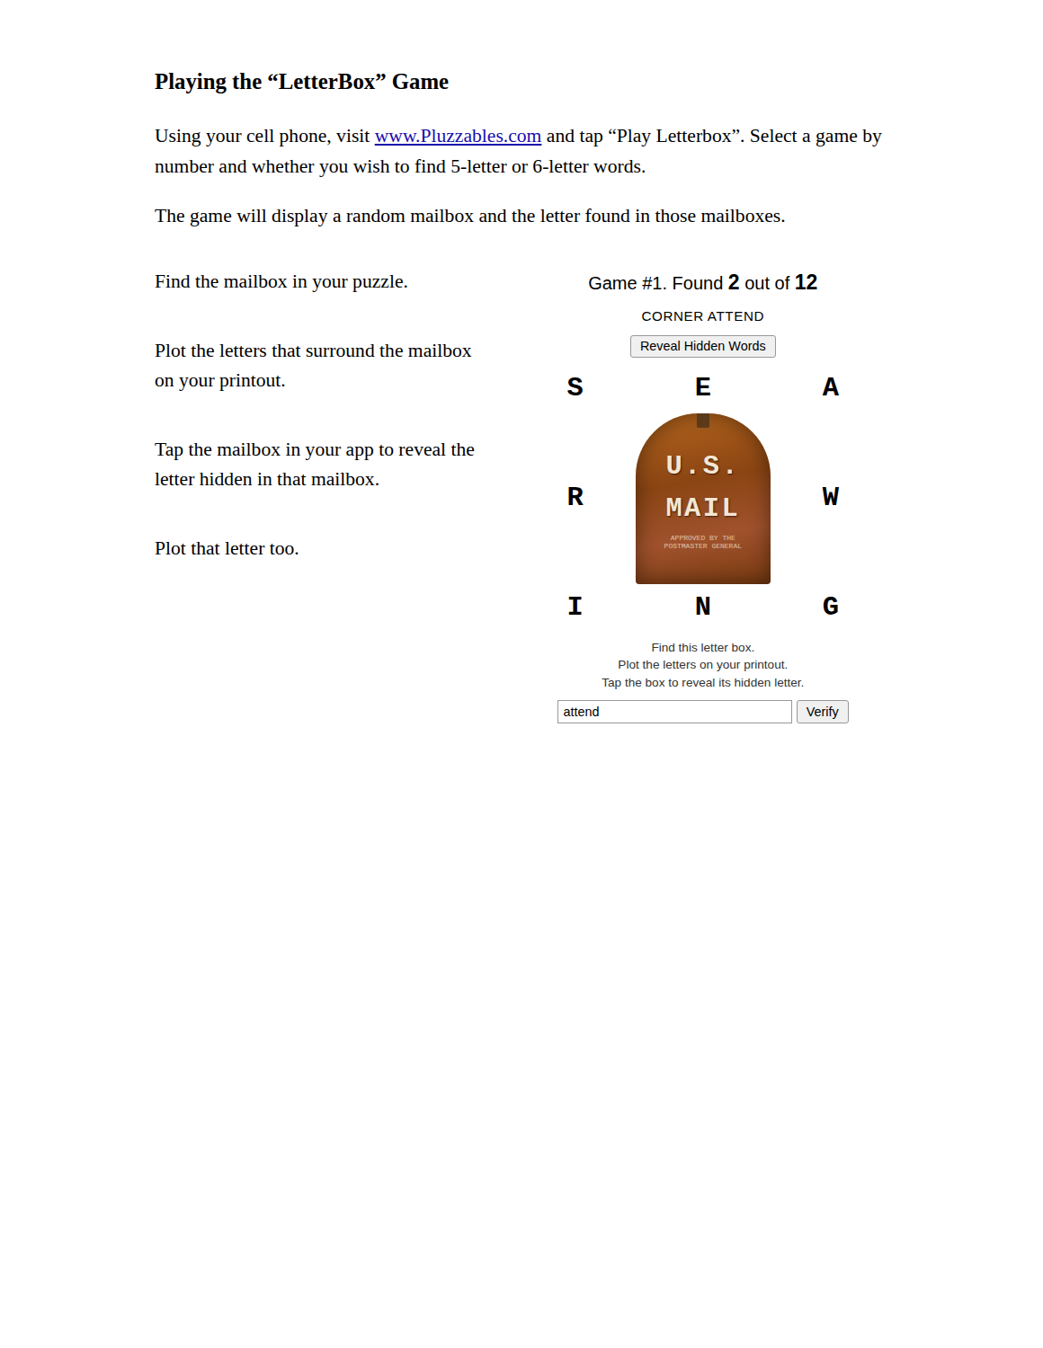Playing the “LetterBox” Game
Using your cell phone, visit www.Pluzzables.com and tap “Play Letterbox”. Select a game by number and whether you wish to find 5-letter or 6-letter words.
The game will display a random mailbox and the letter found in those mailboxes.
Find the mailbox in your puzzle.
Plot the letters that surround the mailbox on your printout.
Tap the mailbox in your app to reveal the letter hidden in that mailbox.
Plot that letter too.
Game #1. Found 2 out of 12
CORNER ATTEND
Reveal Hidden Words
S E A R
U.S. MAIL APPROVED BY THE
POSTMASTER GENERAL
W I N G
Find this letter box.
Plot the letters on your printout.
Tap the box to reveal its hidden letter.
Verify